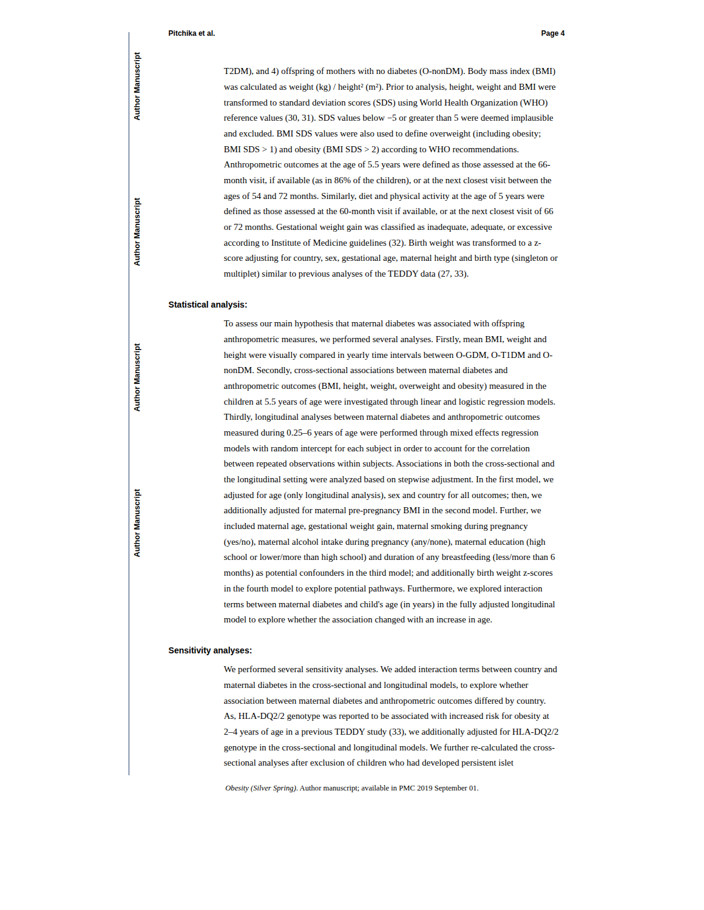Author Manuscript Author Manuscript Author Manuscript Author Manuscript
Pitchika et al.
Page 4
T2DM), and 4) offspring of mothers with no diabetes (O-nonDM). Body mass index (BMI) was calculated as weight (kg) / height² (m²). Prior to analysis, height, weight and BMI were transformed to standard deviation scores (SDS) using World Health Organization (WHO) reference values (30, 31). SDS values below −5 or greater than 5 were deemed implausible and excluded. BMI SDS values were also used to define overweight (including obesity; BMI SDS > 1) and obesity (BMI SDS > 2) according to WHO recommendations. Anthropometric outcomes at the age of 5.5 years were defined as those assessed at the 66-month visit, if available (as in 86% of the children), or at the next closest visit between the ages of 54 and 72 months. Similarly, diet and physical activity at the age of 5 years were defined as those assessed at the 60-month visit if available, or at the next closest visit of 66 or 72 months. Gestational weight gain was classified as inadequate, adequate, or excessive according to Institute of Medicine guidelines (32). Birth weight was transformed to a z-score adjusting for country, sex, gestational age, maternal height and birth type (singleton or multiplet) similar to previous analyses of the TEDDY data (27, 33).
Statistical analysis:
To assess our main hypothesis that maternal diabetes was associated with offspring anthropometric measures, we performed several analyses. Firstly, mean BMI, weight and height were visually compared in yearly time intervals between O-GDM, O-T1DM and O-nonDM. Secondly, cross-sectional associations between maternal diabetes and anthropometric outcomes (BMI, height, weight, overweight and obesity) measured in the children at 5.5 years of age were investigated through linear and logistic regression models. Thirdly, longitudinal analyses between maternal diabetes and anthropometric outcomes measured during 0.25–6 years of age were performed through mixed effects regression models with random intercept for each subject in order to account for the correlation between repeated observations within subjects. Associations in both the cross-sectional and the longitudinal setting were analyzed based on stepwise adjustment. In the first model, we adjusted for age (only longitudinal analysis), sex and country for all outcomes; then, we additionally adjusted for maternal pre-pregnancy BMI in the second model. Further, we included maternal age, gestational weight gain, maternal smoking during pregnancy (yes/no), maternal alcohol intake during pregnancy (any/none), maternal education (high school or lower/more than high school) and duration of any breastfeeding (less/more than 6 months) as potential confounders in the third model; and additionally birth weight z-scores in the fourth model to explore potential pathways. Furthermore, we explored interaction terms between maternal diabetes and child's age (in years) in the fully adjusted longitudinal model to explore whether the association changed with an increase in age.
Sensitivity analyses:
We performed several sensitivity analyses. We added interaction terms between country and maternal diabetes in the cross-sectional and longitudinal models, to explore whether association between maternal diabetes and anthropometric outcomes differed by country. As, HLA-DQ2/2 genotype was reported to be associated with increased risk for obesity at 2–4 years of age in a previous TEDDY study (33), we additionally adjusted for HLA-DQ2/2 genotype in the cross-sectional and longitudinal models. We further re-calculated the cross-sectional analyses after exclusion of children who had developed persistent islet
Obesity (Silver Spring). Author manuscript; available in PMC 2019 September 01.